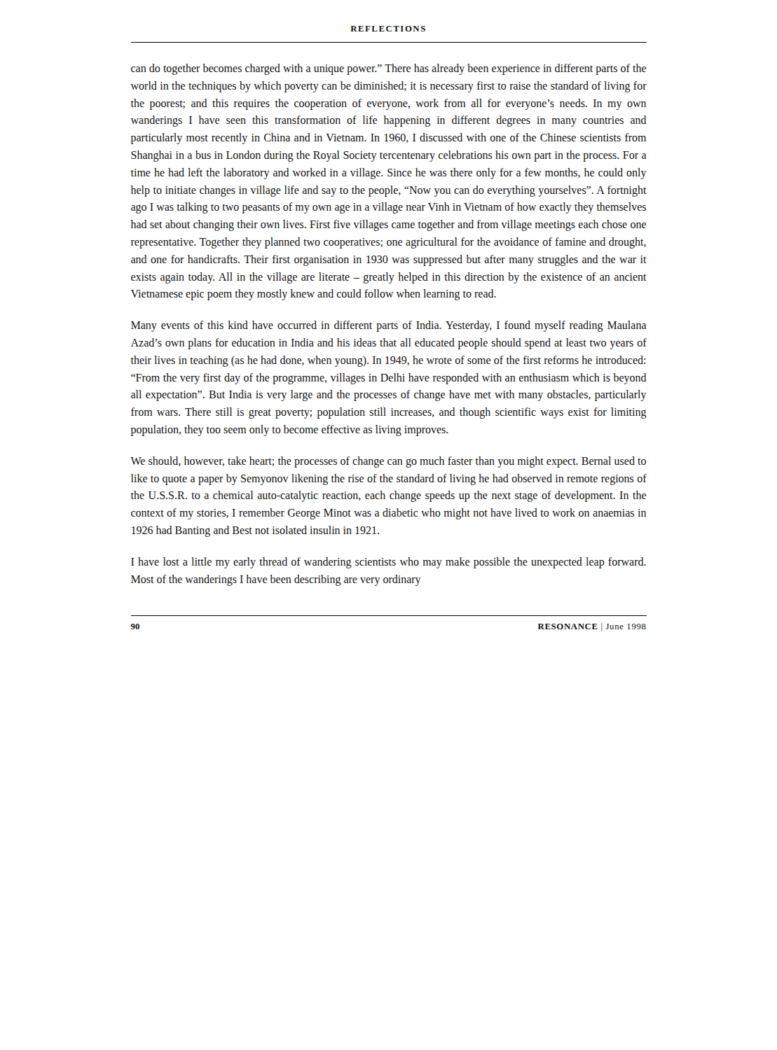Reflections
can do together becomes charged with a unique power.” There has already been experience in different parts of the world in the techniques by which poverty can be diminished; it is necessary first to raise the standard of living for the poorest; and this requires the cooperation of everyone, work from all for everyone’s needs. In my own wanderings I have seen this transformation of life happening in different degrees in many countries and particularly most recently in China and in Vietnam. In 1960, I discussed with one of the Chinese scientists from Shanghai in a bus in London during the Royal Society tercentenary celebrations his own part in the process. For a time he had left the laboratory and worked in a village. Since he was there only for a few months, he could only help to initiate changes in village life and say to the people, “Now you can do everything yourselves”. A fortnight ago I was talking to two peasants of my own age in a village near Vinh in Vietnam of how exactly they themselves had set about changing their own lives. First five villages came together and from village meetings each chose one representative. Together they planned two cooperatives; one agricultural for the avoidance of famine and drought, and one for handicrafts. Their first organisation in 1930 was suppressed but after many struggles and the war it exists again today. All in the village are literate – greatly helped in this direction by the existence of an ancient Vietnamese epic poem they mostly knew and could follow when learning to read.
Many events of this kind have occurred in different parts of India. Yesterday, I found myself reading Maulana Azad’s own plans for education in India and his ideas that all educated people should spend at least two years of their lives in teaching (as he had done, when young). In 1949, he wrote of some of the first reforms he introduced: “From the very first day of the programme, villages in Delhi have responded with an enthusiasm which is beyond all expectation”. But India is very large and the processes of change have met with many obstacles, particularly from wars. There still is great poverty; population still increases, and though scientific ways exist for limiting population, they too seem only to become effective as living improves.
We should, however, take heart; the processes of change can go much faster than you might expect. Bernal used to like to quote a paper by Semyonov likening the rise of the standard of living he had observed in remote regions of the U.S.S.R. to a chemical auto-catalytic reaction, each change speeds up the next stage of development. In the context of my stories, I remember George Minot was a diabetic who might not have lived to work on anaemias in 1926 had Banting and Best not isolated insulin in 1921.
I have lost a little my early thread of wandering scientists who may make possible the unexpected leap forward. Most of the wanderings I have been describing are very ordinary
90 RESONANCE | June 1998